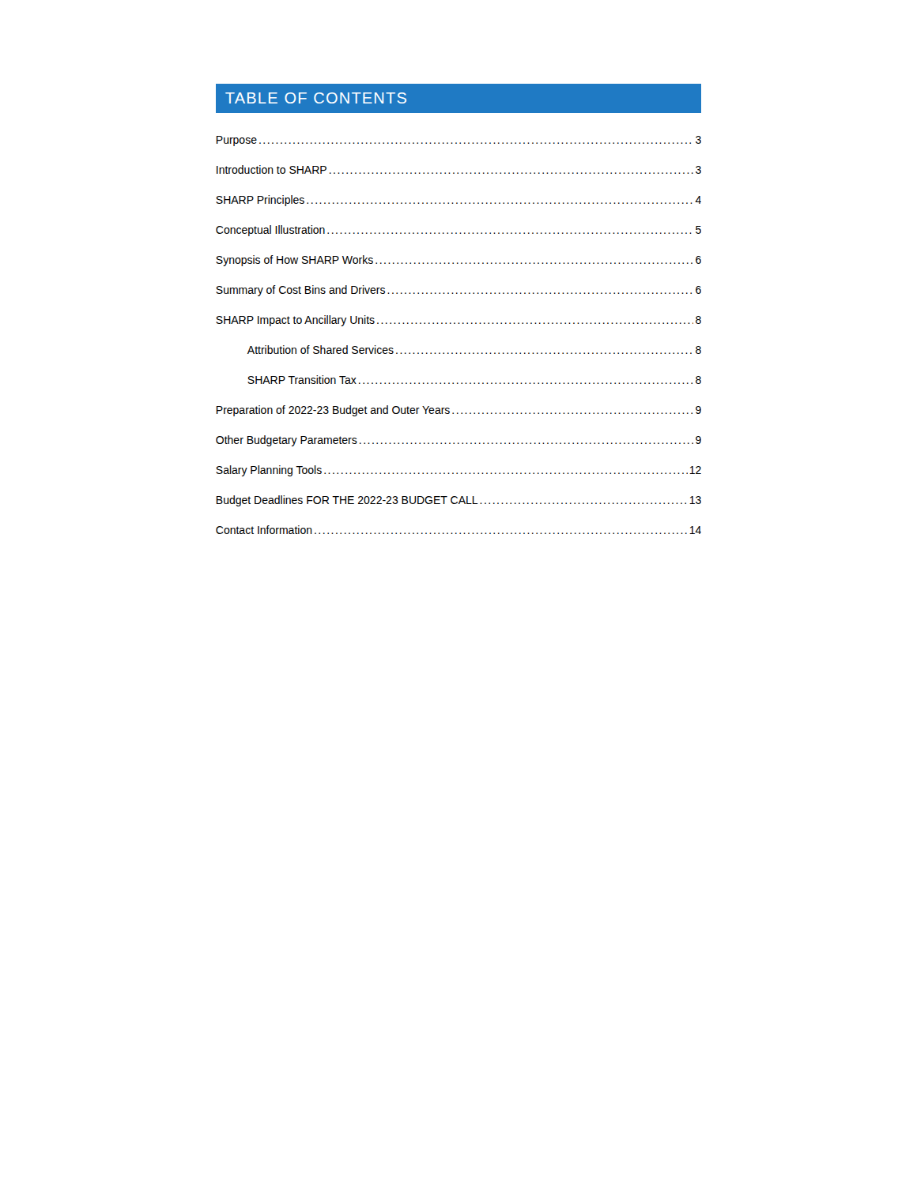TABLE OF CONTENTS
Purpose ........................................................................................................................................................... 3
Introduction to SHARP ......................................................................................................................................... 3
SHARP Principles .............................................................................................................................................. 4
Conceptual Illustration ......................................................................................................................................... 5
Synopsis of How SHARP Works ......................................................................................................................... 6
Summary of Cost Bins and Drivers ..................................................................................................................... 6
SHARP Impact to Ancillary Units ......................................................................................................................... 8
Attribution of Shared Services ................................................................................................................. 8
SHARP Transition Tax ............................................................................................................................. 8
Preparation of 2022-23 Budget and Outer Years ............................................................................................. 9
Other Budgetary Parameters ............................................................................................................................... 9
Salary Planning Tools ......................................................................................................................................... 12
Budget Deadlines FOR THE 2022-23 BUDGET CALL ..................................................................................... 13
Contact Information ........................................................................................................................................... 14